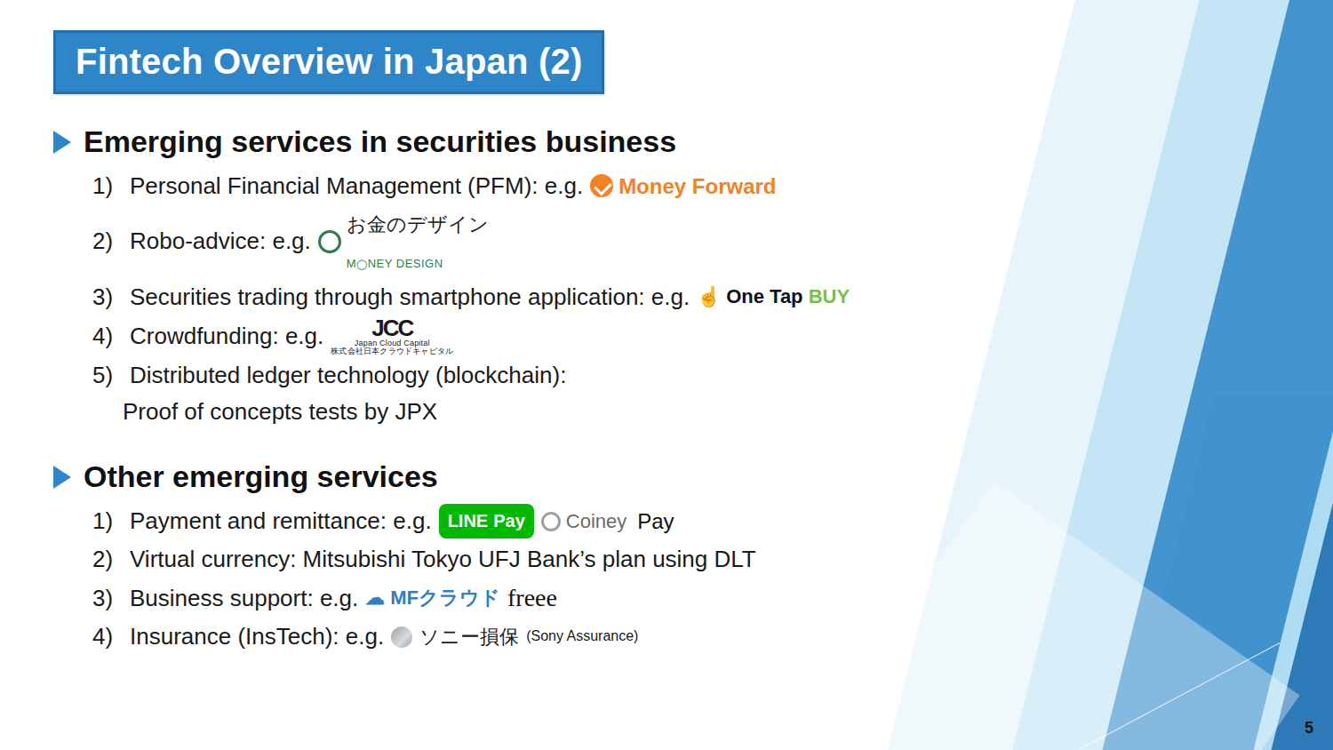Fintech Overview in Japan (2)
Emerging services in securities business
1) Personal Financial Management (PFM): e.g. Money Forward
2) Robo-advice: e.g. お金のデザイン
M◯NEY DESIGN
3) Securities trading through smartphone application: e.g. ☝ One Tap BUY
4) Crowdfunding: e.g. JCC Japan Cloud Capital 株式会社日本クラウドキャピタル
5) Distributed ledger technology (blockchain):
Proof of concepts tests by JPX
Other emerging services
1) Payment and remittance: e.g. LINE Pay Coiney Pay
2) Virtual currency: Mitsubishi Tokyo UFJ Bank’s plan using DLT
3) Business support: e.g. ☁MFクラウド freee
4) Insurance (InsTech): e.g. ソニー損保 (Sony Assurance)
5